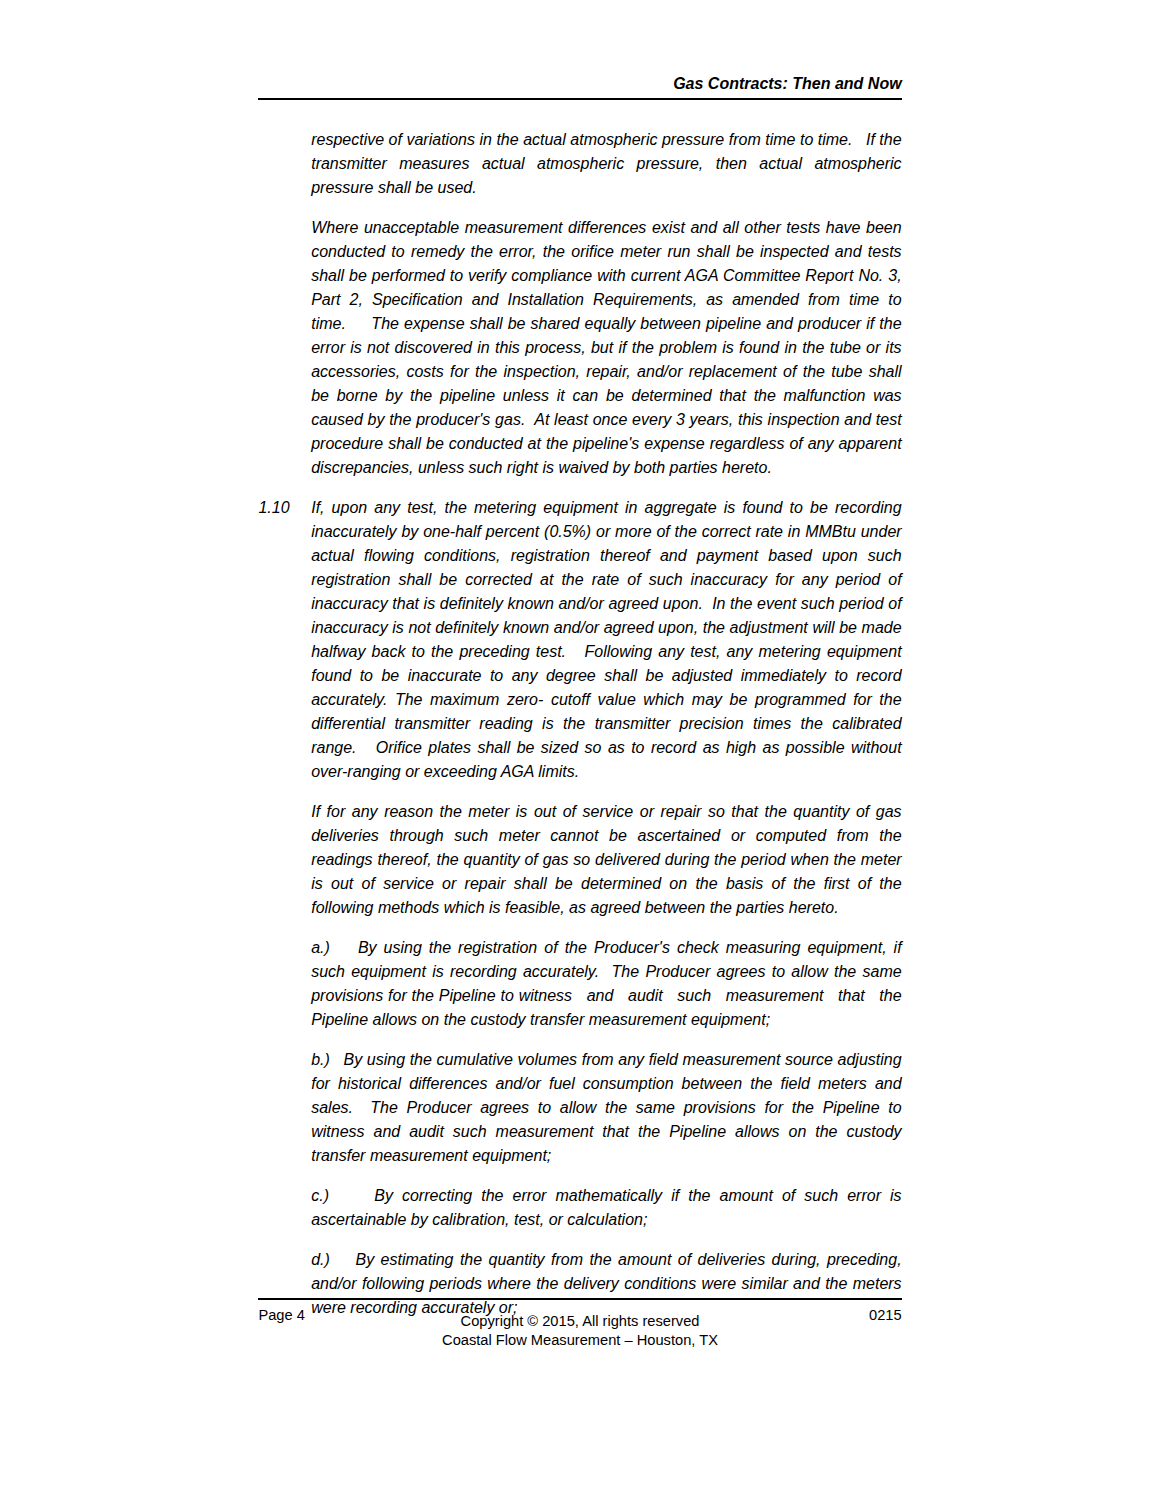Gas Contracts: Then and Now
respective of variations in the actual atmospheric pressure from time to time. If the transmitter measures actual atmospheric pressure, then actual atmospheric pressure shall be used.
Where unacceptable measurement differences exist and all other tests have been conducted to remedy the error, the orifice meter run shall be inspected and tests shall be performed to verify compliance with current AGA Committee Report No. 3, Part 2, Specification and Installation Requirements, as amended from time to time. The expense shall be shared equally between pipeline and producer if the error is not discovered in this process, but if the problem is found in the tube or its accessories, costs for the inspection, repair, and/or replacement of the tube shall be borne by the pipeline unless it can be determined that the malfunction was caused by the producer's gas. At least once every 3 years, this inspection and test procedure shall be conducted at the pipeline's expense regardless of any apparent discrepancies, unless such right is waived by both parties hereto.
1.10
If, upon any test, the metering equipment in aggregate is found to be recording inaccurately by one-half percent (0.5%) or more of the correct rate in MMBtu under actual flowing conditions, registration thereof and payment based upon such registration shall be corrected at the rate of such inaccuracy for any period of inaccuracy that is definitely known and/or agreed upon. In the event such period of inaccuracy is not definitely known and/or agreed upon, the adjustment will be made halfway back to the preceding test. Following any test, any metering equipment found to be inaccurate to any degree shall be adjusted immediately to record accurately. The maximum zero- cutoff value which may be programmed for the differential transmitter reading is the transmitter precision times the calibrated range. Orifice plates shall be sized so as to record as high as possible without over-ranging or exceeding AGA limits.
If for any reason the meter is out of service or repair so that the quantity of gas deliveries through such meter cannot be ascertained or computed from the readings thereof, the quantity of gas so delivered during the period when the meter is out of service or repair shall be determined on the basis of the first of the following methods which is feasible, as agreed between the parties hereto.
a.) By using the registration of the Producer's check measuring equipment, if such equipment is recording accurately. The Producer agrees to allow the same provisions for the Pipeline to witness and audit such measurement that the Pipeline allows on the custody transfer measurement equipment;
b.) By using the cumulative volumes from any field measurement source adjusting for historical differences and/or fuel consumption between the field meters and sales. The Producer agrees to allow the same provisions for the Pipeline to witness and audit such measurement that the Pipeline allows on the custody transfer measurement equipment;
c.) By correcting the error mathematically if the amount of such error is ascertainable by calibration, test, or calculation;
d.) By estimating the quantity from the amount of deliveries during, preceding, and/or following periods where the delivery conditions were similar and the meters were recording accurately or;
Page 4
0215
Copyright © 2015, All rights reserved
Coastal Flow Measurement – Houston, TX